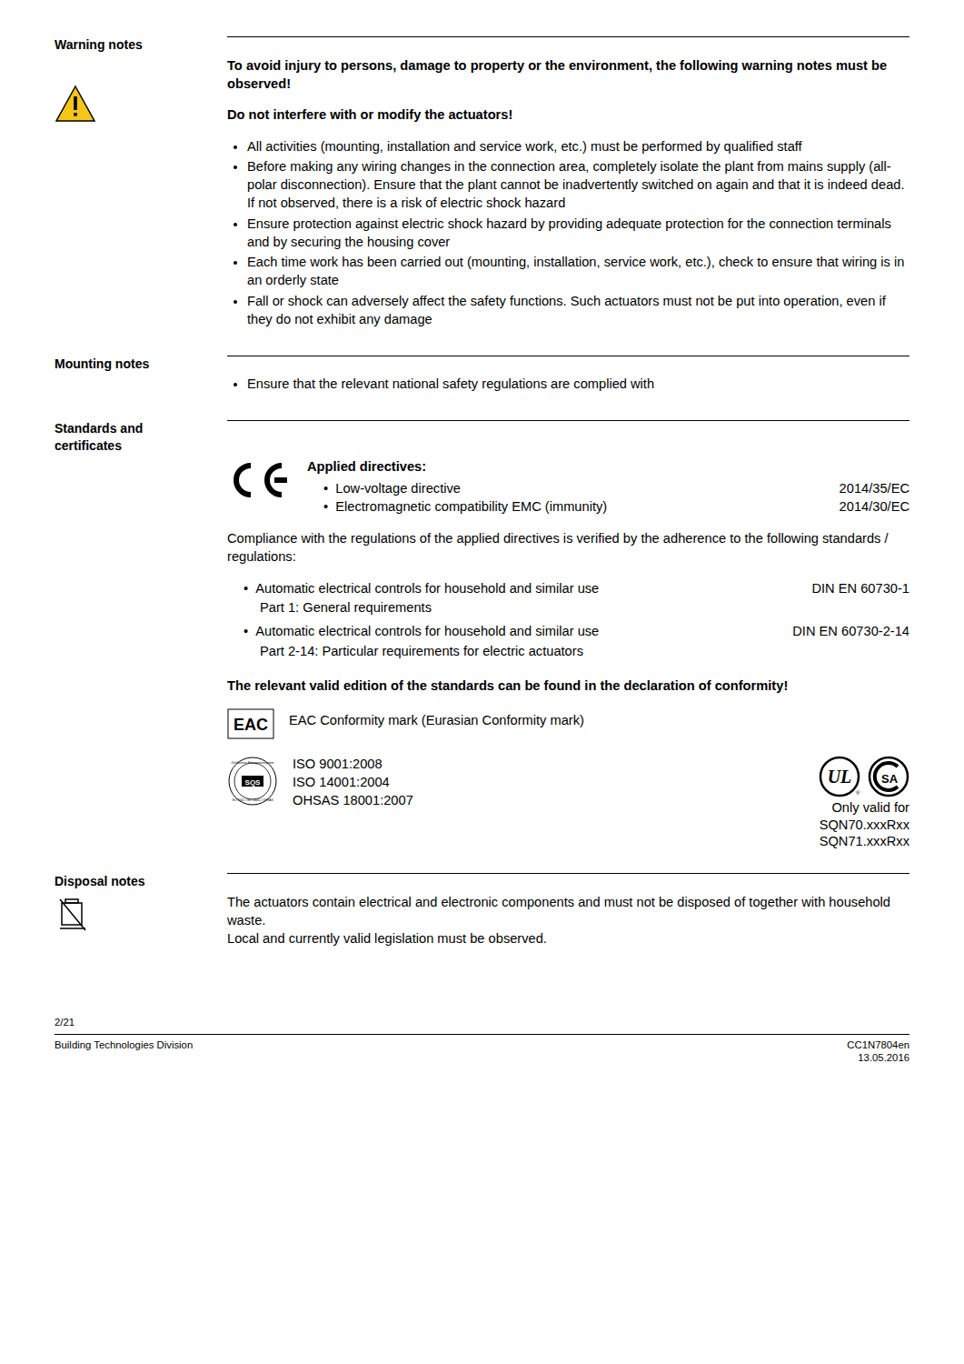Warning notes
To avoid injury to persons, damage to property or the environment, the following warning notes must be observed!
Do not interfere with or modify the actuators!
All activities (mounting, installation and service work, etc.) must be performed by qualified staff
Before making any wiring changes in the connection area, completely isolate the plant from mains supply (all-polar disconnection). Ensure that the plant cannot be inadvertently switched on again and that it is indeed dead. If not observed, there is a risk of electric shock hazard
Ensure protection against electric shock hazard by providing adequate protection for the connection terminals and by securing the housing cover
Each time work has been carried out (mounting, installation, service work, etc.), check to ensure that wiring is in an orderly state
Fall or shock can adversely affect the safety functions. Such actuators must not be put into operation, even if they do not exhibit any damage
Mounting notes
Ensure that the relevant national safety regulations are complied with
Standards and certificates
Applied directives:
| • Low-voltage directive | 2014/35/EC |
| • Electromagnetic compatibility EMC (immunity) | 2014/30/EC |
Compliance with the regulations of the applied directives is verified by the adherence to the following standards / regulations:
| • Automatic electrical controls for household and similar use | DIN EN 60730-1 |
| Part 1: General requirements | |
| • Automatic electrical controls for household and similar use | DIN EN 60730-2-14 |
| Part 2-14: Particular requirements for electric actuators | |
The relevant valid edition of the standards can be found in the declaration of conformity!
EAC
EAC Conformity mark (Eurasian Conformity mark)
SQS Zertifiziertes Managementsystem ISO 9001 / ISO 14001 / OHSAS
ISO 9001:2008
ISO 14001:2004
OHSAS 18001:2007
UL ® SA
Only valid for
SQN70.xxxRxx
SQN71.xxxRxx
Disposal notes
The actuators contain electrical and electronic components and must not be disposed of together with household waste.
Local and currently valid legislation must be observed.
2/21
Building Technologies Division
CC1N7804en
13.05.2016